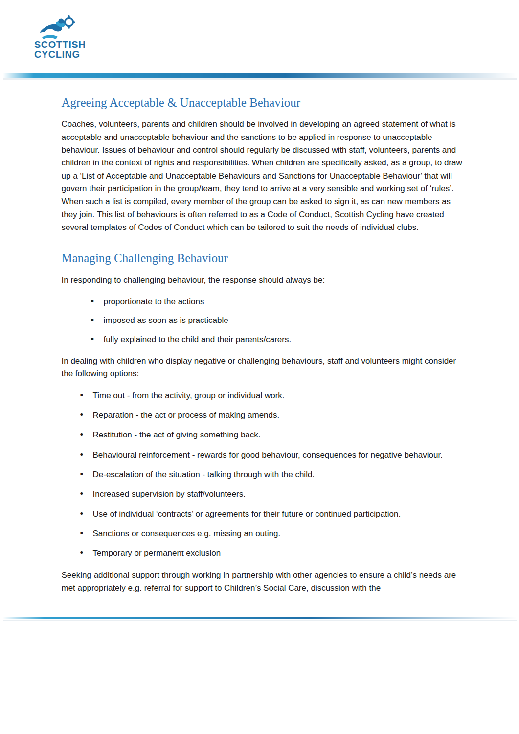SCOTTISH CYCLING
Agreeing Acceptable & Unacceptable Behaviour
Coaches, volunteers, parents and children should be involved in developing an agreed statement of what is acceptable and unacceptable behaviour and the sanctions to be applied in response to unacceptable behaviour. Issues of behaviour and control should regularly be discussed with staff, volunteers, parents and children in the context of rights and responsibilities. When children are specifically asked, as a group, to draw up a ‘List of Acceptable and Unacceptable Behaviours and Sanctions for Unacceptable Behaviour’ that will govern their participation in the group/team, they tend to arrive at a very sensible and working set of ‘rules’. When such a list is compiled, every member of the group can be asked to sign it, as can new members as they join. This list of behaviours is often referred to as a Code of Conduct, Scottish Cycling have created several templates of Codes of Conduct which can be tailored to suit the needs of individual clubs.
Managing Challenging Behaviour
In responding to challenging behaviour, the response should always be:
proportionate to the actions
imposed as soon as is practicable
fully explained to the child and their parents/carers.
In dealing with children who display negative or challenging behaviours, staff and volunteers might consider the following options:
Time out - from the activity, group or individual work.
Reparation - the act or process of making amends.
Restitution - the act of giving something back.
Behavioural reinforcement - rewards for good behaviour, consequences for negative behaviour.
De-escalation of the situation - talking through with the child.
Increased supervision by staff/volunteers.
Use of individual ‘contracts’ or agreements for their future or continued participation.
Sanctions or consequences e.g. missing an outing.
Temporary or permanent exclusion
Seeking additional support through working in partnership with other agencies to ensure a child’s needs are met appropriately e.g. referral for support to Children’s Social Care, discussion with the